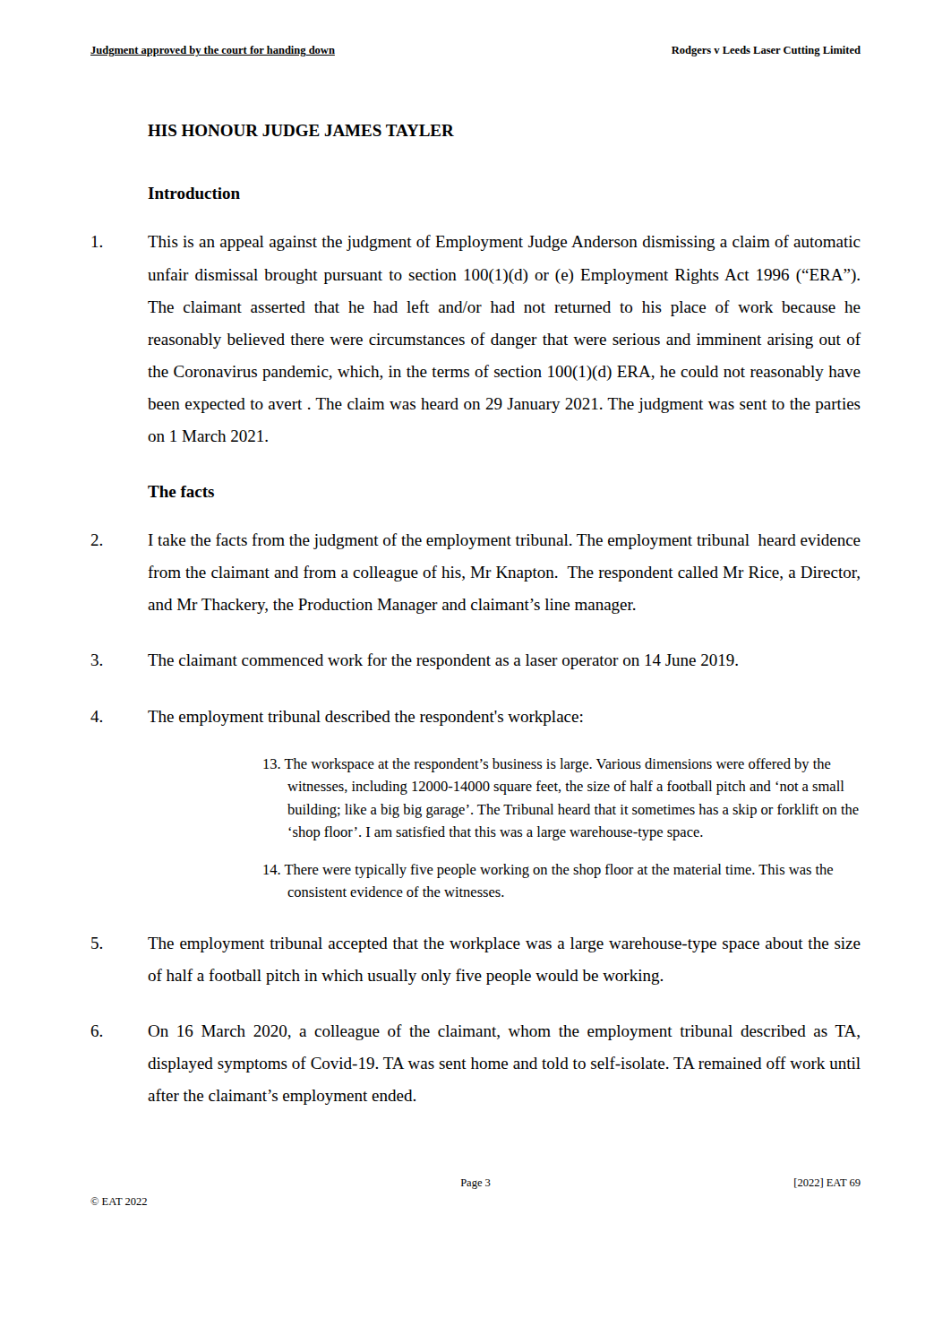Judgment approved by the court for handing down
Rodgers v Leeds Laser Cutting Limited
HIS HONOUR JUDGE JAMES TAYLER
Introduction
1. This is an appeal against the judgment of Employment Judge Anderson dismissing a claim of automatic unfair dismissal brought pursuant to section 100(1)(d) or (e) Employment Rights Act 1996 (“ERA”). The claimant asserted that he had left and/or had not returned to his place of work because he reasonably believed there were circumstances of danger that were serious and imminent arising out of the Coronavirus pandemic, which, in the terms of section 100(1)(d) ERA, he could not reasonably have been expected to avert . The claim was heard on 29 January 2021. The judgment was sent to the parties on 1 March 2021.
The facts
2. I take the facts from the judgment of the employment tribunal. The employment tribunal heard evidence from the claimant and from a colleague of his, Mr Knapton. The respondent called Mr Rice, a Director, and Mr Thackery, the Production Manager and claimant’s line manager.
3. The claimant commenced work for the respondent as a laser operator on 14 June 2019.
4. The employment tribunal described the respondent's workplace:
13. The workspace at the respondent’s business is large. Various dimensions were offered by the witnesses, including 12000-14000 square feet, the size of half a football pitch and ‘not a small building; like a big big garage’. The Tribunal heard that it sometimes has a skip or forklift on the ‘shop floor’. I am satisfied that this was a large warehouse-type space.
14. There were typically five people working on the shop floor at the material time. This was the consistent evidence of the witnesses.
5. The employment tribunal accepted that the workplace was a large warehouse-type space about the size of half a football pitch in which usually only five people would be working.
6. On 16 March 2020, a colleague of the claimant, whom the employment tribunal described as TA, displayed symptoms of Covid-19. TA was sent home and told to self-isolate. TA remained off work until after the claimant’s employment ended.
Page 3
[2022] EAT 69
© EAT 2022